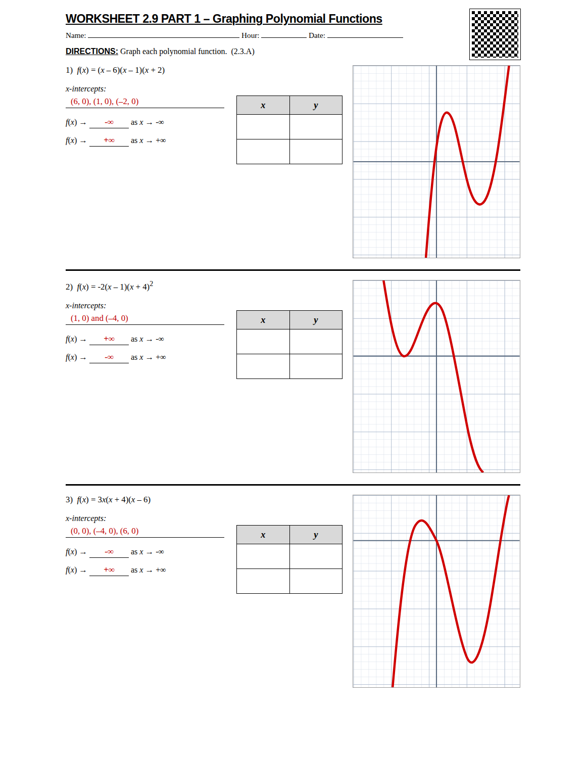WORKSHEET 2.9 PART 1 – Graphing Polynomial Functions
Name: Hour: Date:
DIRECTIONS: Graph each polynomial function. (2.3.A)
1) f(x) = (x – 6)(x – 1)(x + 2)
x-intercepts:
(6, 0), (1, 0), (–2, 0)
f(x) → -∞ as x → -∞
f(x) → +∞ as x → +∞
| x | y |
| --- | --- |
2) f(x) = -2(x – 1)(x + 4)2
x-intercepts:
(1, 0) and (–4, 0)
f(x) → +∞ as x → -∞
f(x) → -∞ as x → +∞
| x | y |
| --- | --- |
3) f(x) = 3x(x + 4)(x – 6)
x-intercepts:
(0, 0), (–4, 0), (6, 0)
f(x) → -∞ as x → -∞
f(x) → +∞ as x → +∞
| x | y |
| --- | --- |